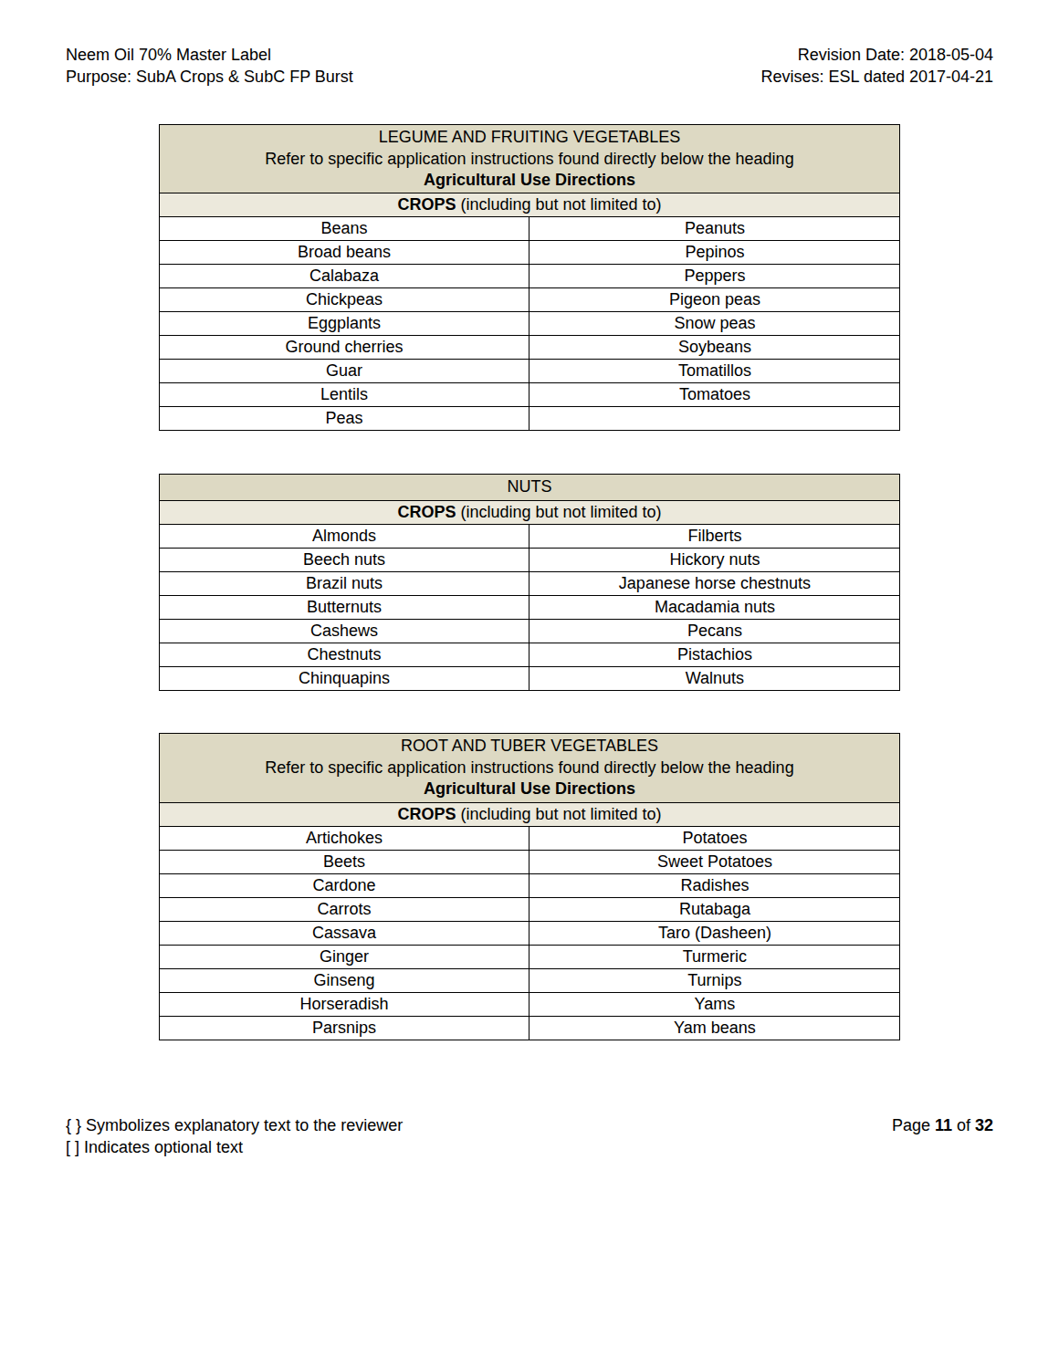Neem Oil 70% Master Label
Purpose: SubA Crops & SubC FP Burst
Revision Date: 2018-05-04
Revises: ESL dated 2017-04-21
| LEGUME AND FRUITING VEGETABLES Refer to specific application instructions found directly below the heading Agricultural Use Directions |
| CROPS (including but not limited to) |
| Beans | Peanuts |
| Broad beans | Pepinos |
| Calabaza | Peppers |
| Chickpeas | Pigeon peas |
| Eggplants | Snow peas |
| Ground cherries | Soybeans |
| Guar | Tomatillos |
| Lentils | Tomatoes |
| Peas | |
| NUTS |
| CROPS (including but not limited to) |
| Almonds | Filberts |
| Beech nuts | Hickory nuts |
| Brazil nuts | Japanese horse chestnuts |
| Butternuts | Macadamia nuts |
| Cashews | Pecans |
| Chestnuts | Pistachios |
| Chinquapins | Walnuts |
| ROOT AND TUBER VEGETABLES Refer to specific application instructions found directly below the heading Agricultural Use Directions |
| CROPS (including but not limited to) |
| Artichokes | Potatoes |
| Beets | Sweet Potatoes |
| Cardone | Radishes |
| Carrots | Rutabaga |
| Cassava | Taro (Dasheen) |
| Ginger | Turmeric |
| Ginseng | Turnips |
| Horseradish | Yams |
| Parsnips | Yam beans |
{ } Symbolizes explanatory text to the reviewer
[ ] Indicates optional text
Page 11 of 32